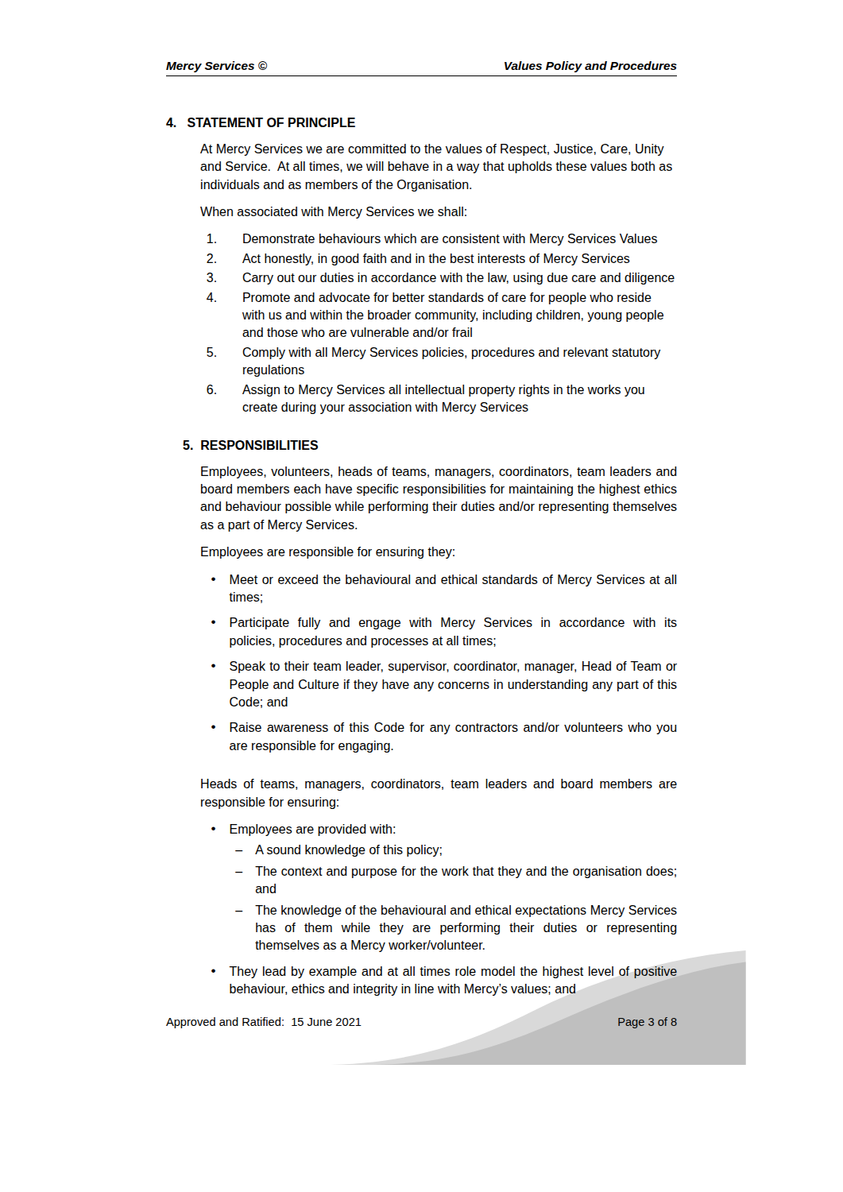Mercy Services © Values Policy and Procedures
4. STATEMENT OF PRINCIPLE
At Mercy Services we are committed to the values of Respect, Justice, Care, Unity and Service. At all times, we will behave in a way that upholds these values both as individuals and as members of the Organisation.
When associated with Mercy Services we shall:
Demonstrate behaviours which are consistent with Mercy Services Values
Act honestly, in good faith and in the best interests of Mercy Services
Carry out our duties in accordance with the law, using due care and diligence
Promote and advocate for better standards of care for people who reside with us and within the broader community, including children, young people and those who are vulnerable and/or frail
Comply with all Mercy Services policies, procedures and relevant statutory regulations
Assign to Mercy Services all intellectual property rights in the works you create during your association with Mercy Services
5. RESPONSIBILITIES
Employees, volunteers, heads of teams, managers, coordinators, team leaders and board members each have specific responsibilities for maintaining the highest ethics and behaviour possible while performing their duties and/or representing themselves as a part of Mercy Services.
Employees are responsible for ensuring they:
Meet or exceed the behavioural and ethical standards of Mercy Services at all times;
Participate fully and engage with Mercy Services in accordance with its policies, procedures and processes at all times;
Speak to their team leader, supervisor, coordinator, manager, Head of Team or People and Culture if they have any concerns in understanding any part of this Code; and
Raise awareness of this Code for any contractors and/or volunteers who you are responsible for engaging.
Heads of teams, managers, coordinators, team leaders and board members are responsible for ensuring:
Employees are provided with:
A sound knowledge of this policy;
The context and purpose for the work that they and the organisation does; and
The knowledge of the behavioural and ethical expectations Mercy Services has of them while they are performing their duties or representing themselves as a Mercy worker/volunteer.
They lead by example and at all times role model the highest level of positive behaviour, ethics and integrity in line with Mercy’s values; and
Approved and Ratified: 15 June 2021 Page 3 of 8